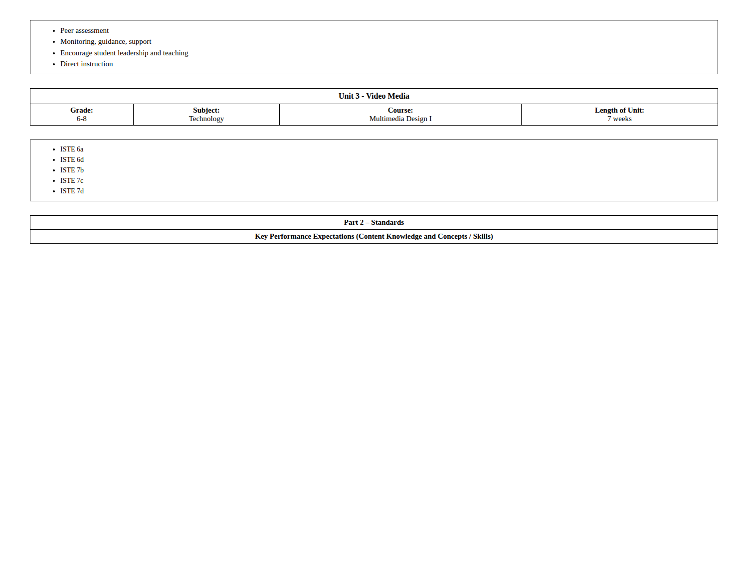Peer assessment
Monitoring, guidance, support
Encourage student leadership and teaching
Direct instruction
| Unit 3 - Video Media |
| Grade: 6-8 | Subject: Technology | Course: Multimedia Design I | Length of Unit: 7 weeks |
ISTE 6a
ISTE 6d
ISTE 7b
ISTE 7c
ISTE 7d
| Part 2 – Standards |
| Key Performance Expectations (Content Knowledge and Concepts / Skills) |